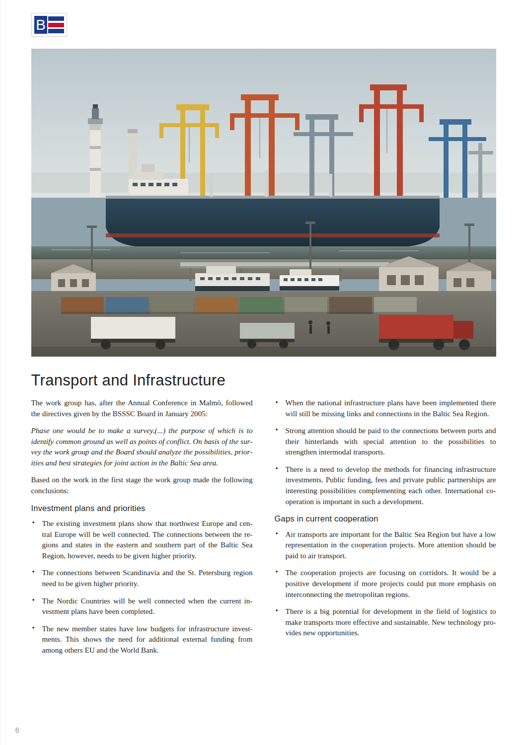B
Transport and Infrastructure
The work group has, after the Annual Conference in Malmö, followed the directives given by the BSSSC Board in January 2005:
Phase one would be to make a survey,(...) the purpose of which is to identify common ground as well as points of conflict. On basis of the survey the work group and the Board should analyze the possibilities, priorities and best strategies for joint action in the Baltic Sea area.
Based on the work in the first stage the work group made the following conclusions:
Investment plans and priorities
The existing investment plans show that northwest Europe and central Europe will be well connected. The connections between the regions and states in the eastern and southern part of the Baltic Sea Region, however, needs to be given higher priority.
The connections between Scandinavia and the St. Petersburg region need to be given higher priority.
The Nordic Countries will be well connected when the current investment plans have been completed.
The new member states have low budgets for infrastructure investments. This shows the need for additional external funding from among others EU and the World Bank.
When the national infrastructure plans have been implemented there will still be missing links and connections in the Baltic Sea Region.
Strong attention should be paid to the connections between ports and their hinterlands with special attention to the possibilities to strengthen intermodal transports.
There is a need to develop the methods for financing infrastructure investments. Public funding, fees and private public partnerships are interesting possibilities complementing each other. International cooperation is important in such a development.
Gaps in current cooperation
Air transports are important for the Baltic Sea Region but have a low representation in the cooperation projects. More attention should be paid to air transport.
The cooperation projects are focusing on corridors. It would be a positive development if more projects could put more emphasis on interconnecting the metropolitan regions.
There is a big potential for development in the field of logistics to make transports more effective and sustainable. New technology provides new opportunities.
6